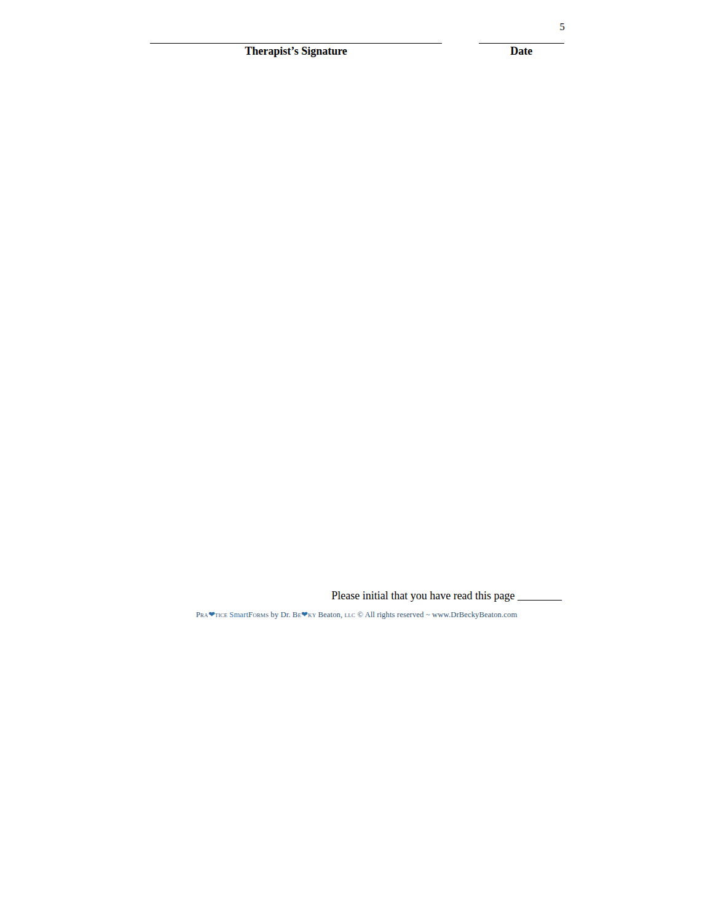5
Therapist’s Signature
Date
Please initial that you have read this page ________
Pra❤tice Smart Forms by Dr. Be❤ky Beaton, llc © All rights reserved ~ www.DrBeckyBeaton.com